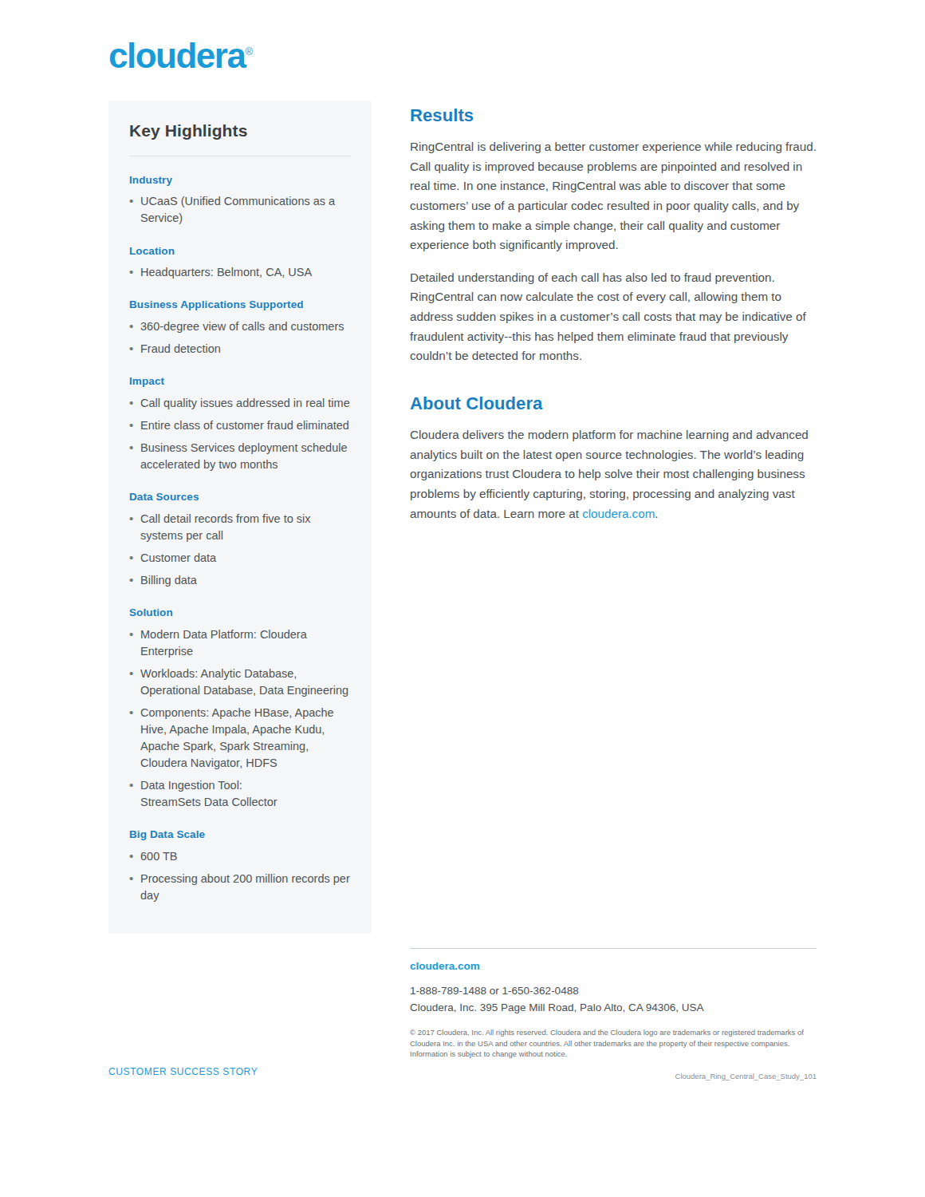cloudera®
Key Highlights
Industry
UCaaS (Unified Communications as a Service)
Location
Headquarters: Belmont, CA, USA
Business Applications Supported
360-degree view of calls and customers
Fraud detection
Impact
Call quality issues addressed in real time
Entire class of customer fraud eliminated
Business Services deployment schedule accelerated by two months
Data Sources
Call detail records from five to six systems per call
Customer data
Billing data
Solution
Modern Data Platform: Cloudera Enterprise
Workloads: Analytic Database, Operational Database, Data Engineering
Components: Apache HBase, Apache Hive, Apache Impala, Apache Kudu, Apache Spark, Spark Streaming, Cloudera Navigator, HDFS
Data Ingestion Tool:
StreamSets Data Collector
Big Data Scale
600 TB
Processing about 200 million records per day
Results
RingCentral is delivering a better customer experience while reducing fraud. Call quality is improved because problems are pinpointed and resolved in real time. In one instance, RingCentral was able to discover that some customers’ use of a particular codec resulted in poor quality calls, and by asking them to make a simple change, their call quality and customer experience both significantly improved.
Detailed understanding of each call has also led to fraud prevention. RingCentral can now calculate the cost of every call, allowing them to address sudden spikes in a customer’s call costs that may be indicative of fraudulent activity--this has helped them eliminate fraud that previously couldn’t be detected for months.
About Cloudera
Cloudera delivers the modern platform for machine learning and advanced analytics built on the latest open source technologies. The world’s leading organizations trust Cloudera to help solve their most challenging business problems by efficiently capturing, storing, processing and analyzing vast amounts of data. Learn more at cloudera.com.
Customer Success Story
cloudera.com
1-888-789-1488 or 1-650-362-0488
Cloudera, Inc. 395 Page Mill Road, Palo Alto, CA 94306, USA
© 2017 Cloudera, Inc. All rights reserved. Cloudera and the Cloudera logo are trademarks or registered trademarks of Cloudera Inc. in the USA and other countries. All other trademarks are the property of their respective companies. Information is subject to change without notice.
Cloudera_Ring_Central_Case_Study_101